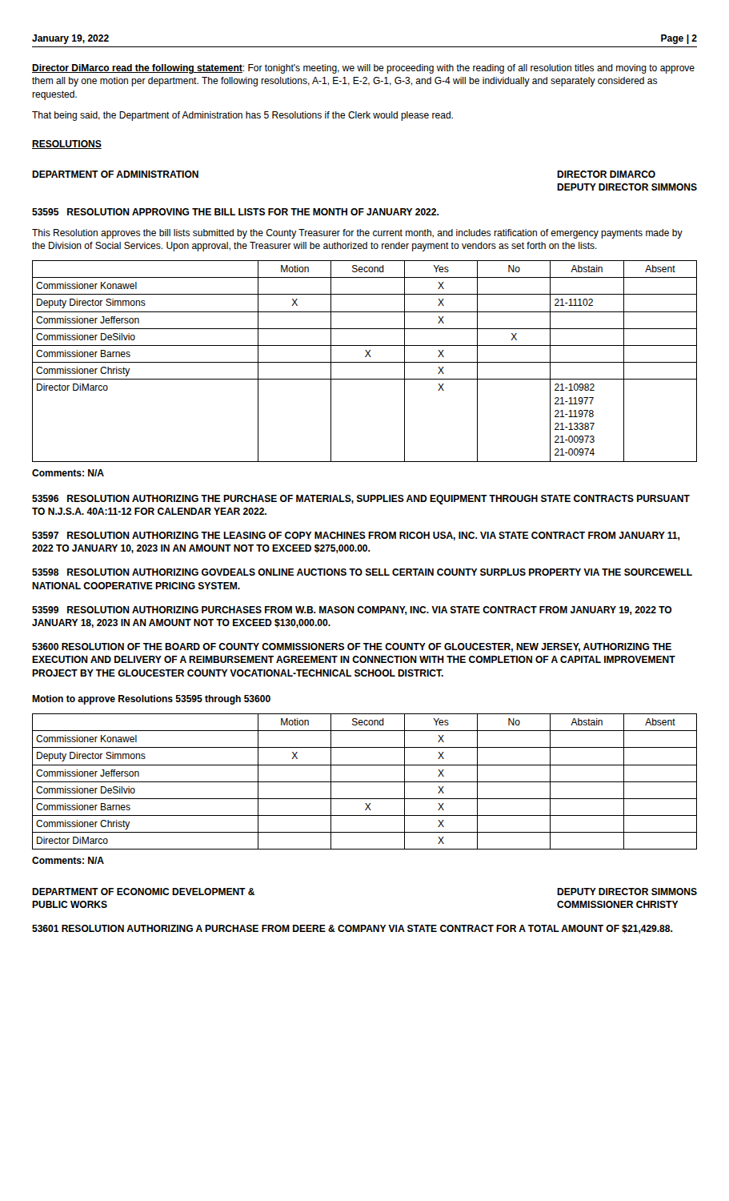January 19, 2022 Page | 2
Director DiMarco read the following statement: For tonight's meeting, we will be proceeding with the reading of all resolution titles and moving to approve them all by one motion per department. The following resolutions, A-1, E-1, E-2, G-1, G-3, and G-4 will be individually and separately considered as requested.
That being said, the Department of Administration has 5 Resolutions if the Clerk would please read.
RESOLUTIONS
Department of Administration
Director DiMarco
Deputy Director Simmons
53595 RESOLUTION APPROVING THE BILL LISTS FOR THE MONTH OF JANUARY 2022.
This Resolution approves the bill lists submitted by the County Treasurer for the current month, and includes ratification of emergency payments made by the Division of Social Services. Upon approval, the Treasurer will be authorized to render payment to vendors as set forth on the lists.
| | Motion | Second | Yes | No | Abstain | Absent |
| --- | --- | --- | --- | --- | --- | --- |
| Commissioner Konawel | | | X | | | |
| Deputy Director Simmons | X | | X | | 21-11102 | |
| Commissioner Jefferson | | | X | | | |
| Commissioner DeSilvio | | | | X | | |
| Commissioner Barnes | | X | X | | | |
| Commissioner Christy | | | X | | | |
| Director DiMarco | | | X | | 21-10982 21-11977 21-11978 21-13387 21-00973 21-00974 | |
Comments: N/A
53596 RESOLUTION AUTHORIZING THE PURCHASE OF MATERIALS, SUPPLIES AND EQUIPMENT THROUGH STATE CONTRACTS PURSUANT TO N.J.S.A. 40A:11-12 FOR CALENDAR YEAR 2022.
53597 RESOLUTION AUTHORIZING THE LEASING OF COPY MACHINES FROM RICOH USA, INC. VIA STATE CONTRACT FROM JANUARY 11, 2022 TO JANUARY 10, 2023 IN AN AMOUNT NOT TO EXCEED $275,000.00.
53598 RESOLUTION AUTHORIZING GOVDEALS ONLINE AUCTIONS TO SELL CERTAIN COUNTY SURPLUS PROPERTY VIA THE SOURCEWELL NATIONAL COOPERATIVE PRICING SYSTEM.
53599 RESOLUTION AUTHORIZING PURCHASES FROM W.B. MASON COMPANY, INC. VIA STATE CONTRACT FROM JANUARY 19, 2022 TO JANUARY 18, 2023 IN AN AMOUNT NOT TO EXCEED $130,000.00.
53600 RESOLUTION OF THE BOARD OF COUNTY COMMISSIONERS OF THE COUNTY OF GLOUCESTER, NEW JERSEY, AUTHORIZING THE EXECUTION AND DELIVERY OF A REIMBURSEMENT AGREEMENT IN CONNECTION WITH THE COMPLETION OF A CAPITAL IMPROVEMENT PROJECT BY THE GLOUCESTER COUNTY VOCATIONAL-TECHNICAL SCHOOL DISTRICT.
Motion to approve Resolutions 53595 through 53600
| | Motion | Second | Yes | No | Abstain | Absent |
| --- | --- | --- | --- | --- | --- | --- |
| Commissioner Konawel | | | X | | | |
| Deputy Director Simmons | X | | X | | | |
| Commissioner Jefferson | | | X | | | |
| Commissioner DeSilvio | | | X | | | |
| Commissioner Barnes | | X | X | | | |
| Commissioner Christy | | | X | | | |
| Director DiMarco | | | X | | | |
Comments: N/A
Department of Economic Development &
Public Works
Deputy Director Simmons
Commissioner Christy
53601 RESOLUTION AUTHORIZING A PURCHASE FROM DEERE & COMPANY VIA STATE CONTRACT FOR A TOTAL AMOUNT OF $21,429.88.